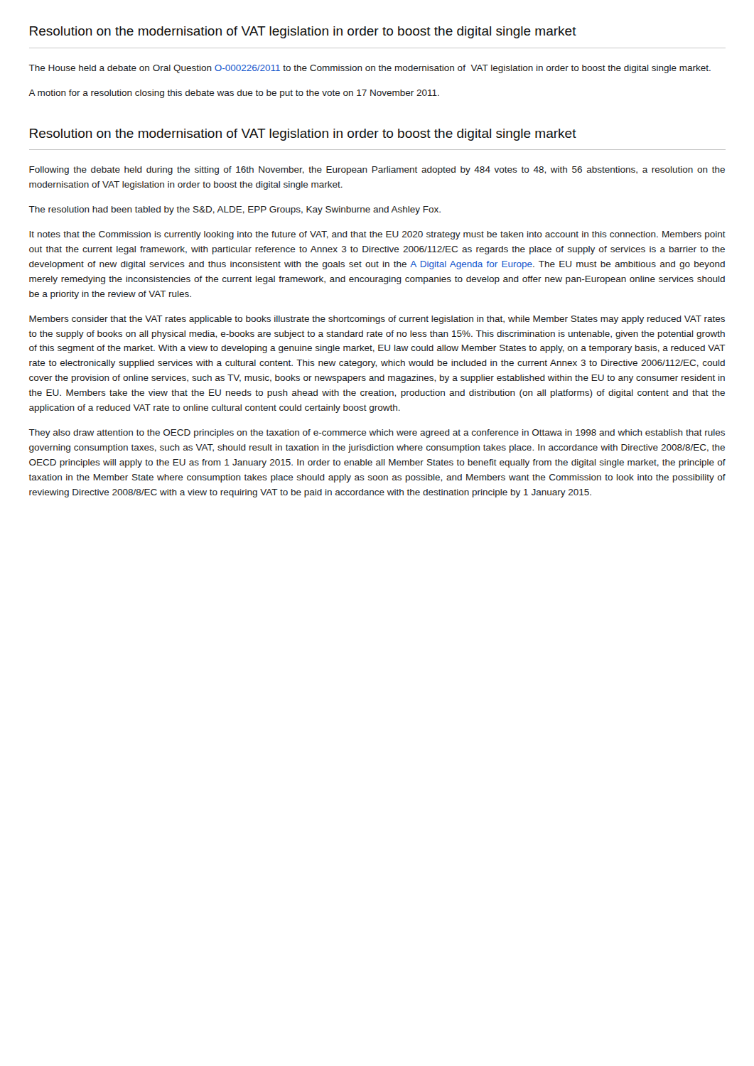Resolution on the modernisation of VAT legislation in order to boost the digital single market
The House held a debate on Oral Question O-000226/2011 to the Commission on the modernisation of VAT legislation in order to boost the digital single market.
A motion for a resolution closing this debate was due to be put to the vote on 17 November 2011.
Resolution on the modernisation of VAT legislation in order to boost the digital single market
Following the debate held during the sitting of 16th November, the European Parliament adopted by 484 votes to 48, with 56 abstentions, a resolution on the modernisation of VAT legislation in order to boost the digital single market.
The resolution had been tabled by the S&D, ALDE, EPP Groups, Kay Swinburne and Ashley Fox.
It notes that the Commission is currently looking into the future of VAT, and that the EU 2020 strategy must be taken into account in this connection. Members point out that the current legal framework, with particular reference to Annex 3 to Directive 2006/112/EC as regards the place of supply of services is a barrier to the development of new digital services and thus inconsistent with the goals set out in the A Digital Agenda for Europe. The EU must be ambitious and go beyond merely remedying the inconsistencies of the current legal framework, and encouraging companies to develop and offer new pan-European online services should be a priority in the review of VAT rules.
Members consider that the VAT rates applicable to books illustrate the shortcomings of current legislation in that, while Member States may apply reduced VAT rates to the supply of books on all physical media, e-books are subject to a standard rate of no less than 15%. This discrimination is untenable, given the potential growth of this segment of the market. With a view to developing a genuine single market, EU law could allow Member States to apply, on a temporary basis, a reduced VAT rate to electronically supplied services with a cultural content. This new category, which would be included in the current Annex 3 to Directive 2006/112/EC, could cover the provision of online services, such as TV, music, books or newspapers and magazines, by a supplier established within the EU to any consumer resident in the EU. Members take the view that the EU needs to push ahead with the creation, production and distribution (on all platforms) of digital content and that the application of a reduced VAT rate to online cultural content could certainly boost growth.
They also draw attention to the OECD principles on the taxation of e-commerce which were agreed at a conference in Ottawa in 1998 and which establish that rules governing consumption taxes, such as VAT, should result in taxation in the jurisdiction where consumption takes place. In accordance with Directive 2008/8/EC, the OECD principles will apply to the EU as from 1 January 2015. In order to enable all Member States to benefit equally from the digital single market, the principle of taxation in the Member State where consumption takes place should apply as soon as possible, and Members want the Commission to look into the possibility of reviewing Directive 2008/8/EC with a view to requiring VAT to be paid in accordance with the destination principle by 1 January 2015.